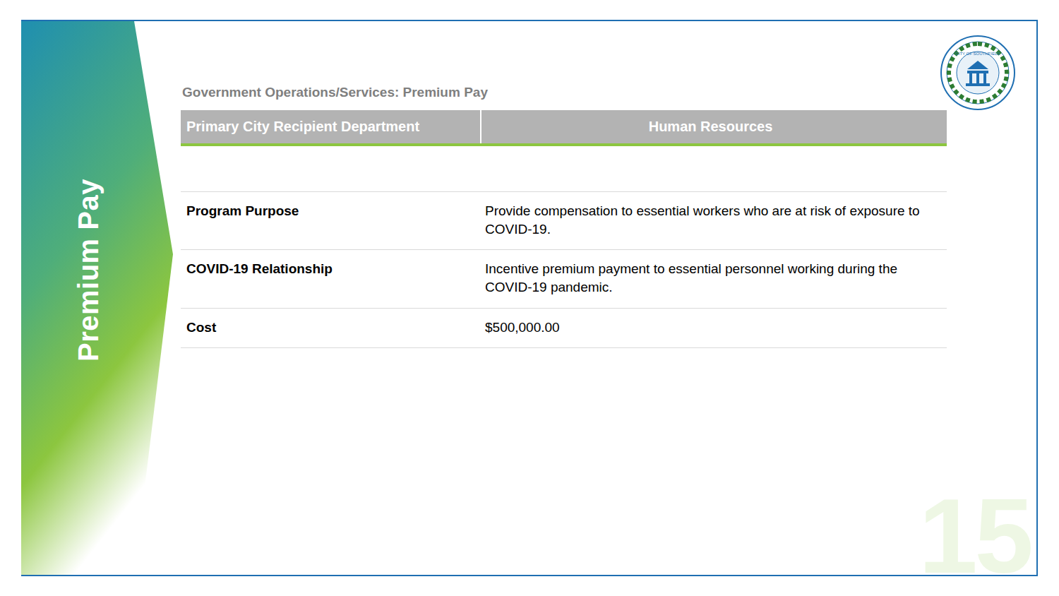Premium Pay
CITY OF SOUTHFIELD
Government Operations/Services: Premium Pay
| Primary City Recipient Department | Human Resources |
| Program Purpose | Provide compensation to essential workers who are at risk of exposure to COVID-19. |
| COVID-19 Relationship | Incentive premium payment to essential personnel working during the COVID-19 pandemic. |
| Cost | $500,000.00 |
15